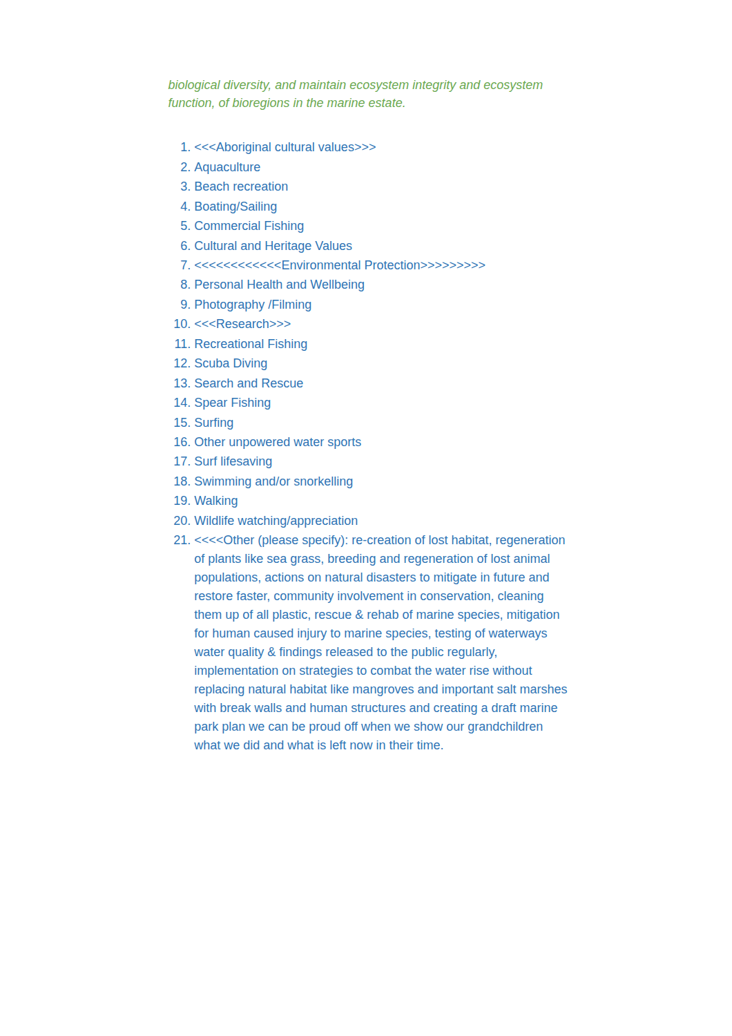biological diversity, and maintain ecosystem integrity and ecosystem function, of bioregions in the marine estate.
<<<Aboriginal cultural values>>>
Aquaculture
Beach recreation
Boating/Sailing
Commercial Fishing
Cultural and Heritage Values
<<<<<<<<<<<<Environmental Protection>>>>>>>>>
Personal Health and Wellbeing
Photography /Filming
<<<Research>>>
Recreational Fishing
Scuba Diving
Search and Rescue
Spear Fishing
Surfing
Other unpowered water sports
Surf lifesaving
Swimming and/or snorkelling
Walking
Wildlife watching/appreciation
<<<<Other (please specify): re-creation of lost habitat, regeneration of plants like sea grass, breeding and regeneration of lost animal populations, actions on natural disasters to mitigate in future and restore faster, community involvement in conservation, cleaning them up of all plastic, rescue & rehab of marine species, mitigation for human caused injury to marine species, testing of waterways water quality & findings released to the public regularly, implementation on strategies to combat the water rise without replacing natural habitat like mangroves and important salt marshes with break walls and human structures and creating a draft marine park plan we can be proud off when we show our grandchildren what we did and what is left now in their time.